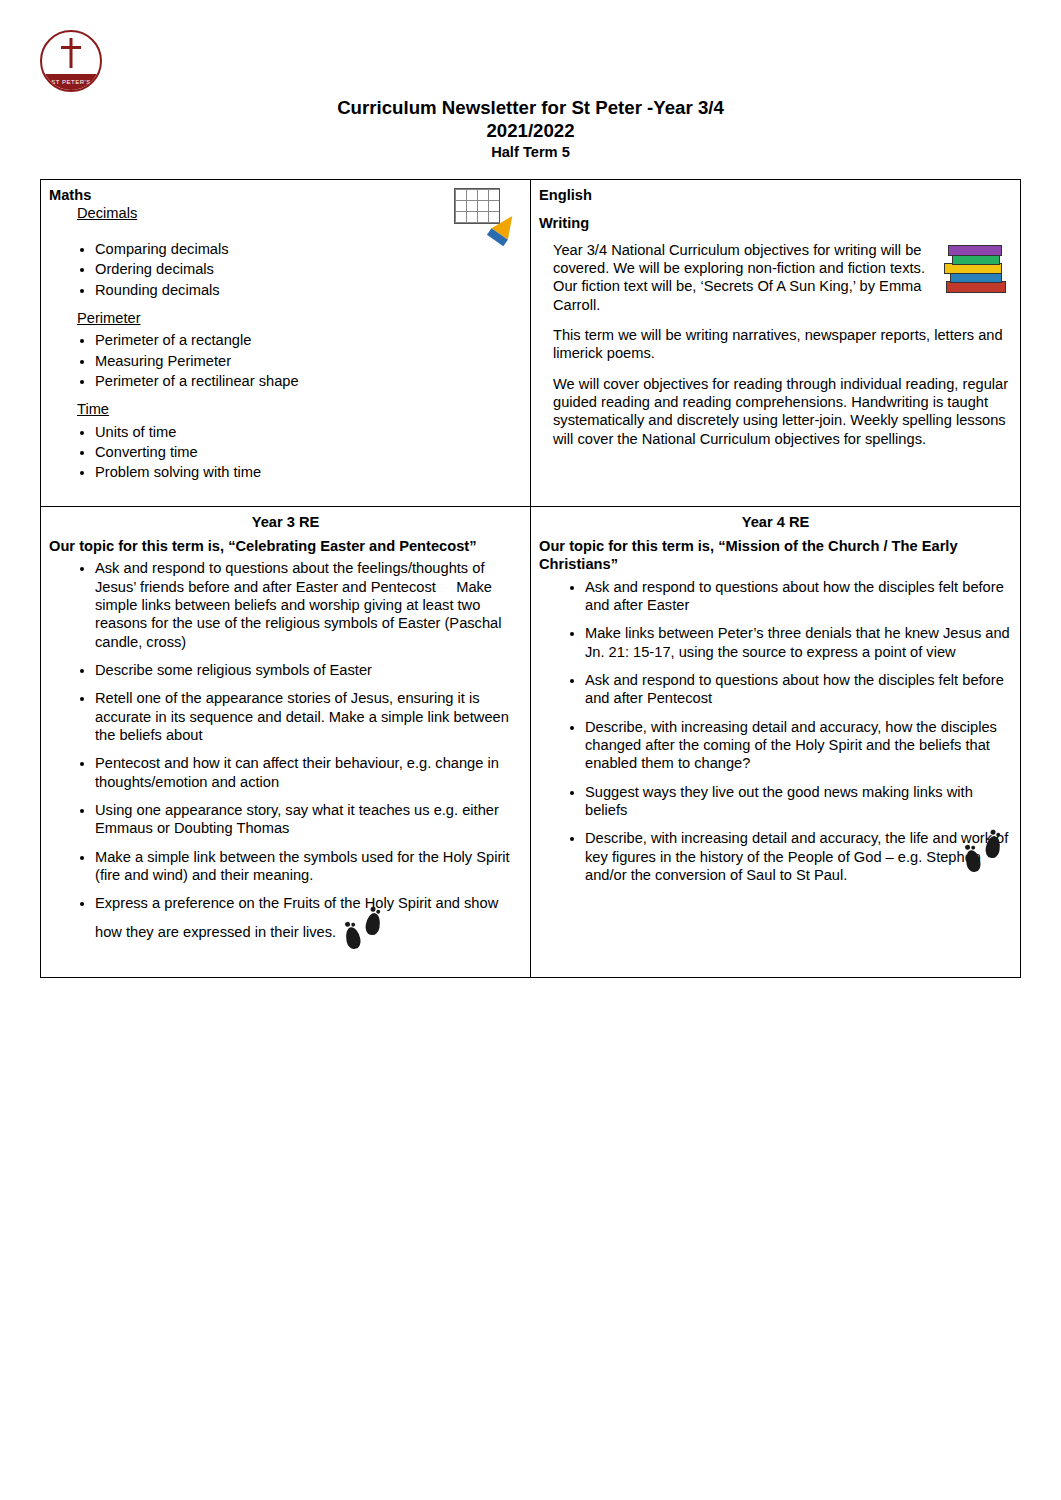ST PETER'S
Curriculum Newsletter for St Peter -Year 3/4
2021/2022
Half Term 5
| Maths Decimals Comparing decimals Ordering decimals Rounding decimals Perimeter Perimeter of a rectangle Measuring Perimeter Perimeter of a rectilinear shape Time Units of time Converting time Problem solving with time | English Writing Year 3/4 National Curriculum objectives for writing will be covered. We will be exploring non-fiction and fiction texts. Our fiction text will be, ‘Secrets Of A Sun King,’ by Emma Carroll. This term we will be writing narratives, newspaper reports, letters and limerick poems. We will cover objectives for reading through individual reading, regular guided reading and reading comprehensions. Handwriting is taught systematically and discretely using letter-join. Weekly spelling lessons will cover the National Curriculum objectives for spellings. |
| Year 3 RE Our topic for this term is, “Celebrating Easter and Pentecost” Ask and respond to questions about the feelings/thoughts of Jesus’ friends before and after Easter and Pentecost Make simple links between beliefs and worship giving at least two reasons for the use of the religious symbols of Easter (Paschal candle, cross) Describe some religious symbols of Easter Retell one of the appearance stories of Jesus, ensuring it is accurate in its sequence and detail. Make a simple link between the beliefs about Pentecost and how it can affect their behaviour, e.g. change in thoughts/emotion and action Using one appearance story, say what it teaches us e.g. either Emmaus or Doubting Thomas Make a simple link between the symbols used for the Holy Spirit (fire and wind) and their meaning. Express a preference on the Fruits of the Holy Spirit and show how they are expressed in their lives. | Year 4 RE Our topic for this term is, “Mission of the Church / The Early Christians” Ask and respond to questions about how the disciples felt before and after Easter Make links between Peter’s three denials that he knew Jesus and Jn. 21: 15-17, using the source to express a point of view Ask and respond to questions about how the disciples felt before and after Pentecost Describe, with increasing detail and accuracy, how the disciples changed after the coming of the Holy Spirit and the beliefs that enabled them to change? Suggest ways they live out the good news making links with beliefs Describe, with increasing detail and accuracy, the life and work of key figures in the history of the People of God – e.g. Stephen and/or the conversion of Saul to St Paul. |